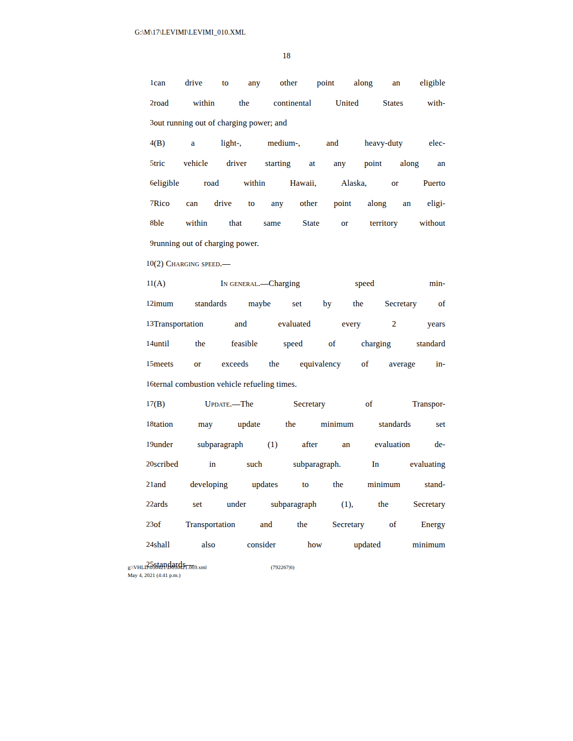G:\M\17\LEVIMI\LEVIMI_010.XML
18
| 1 | can drive to any other point along an eligible |
| 2 | road within the continental United States with- |
| 3 | out running out of charging power; and |
| 4 | (B) a light-, medium-, and heavy-duty elec- |
| 5 | tric vehicle driver starting at any point along an |
| 6 | eligible road within Hawaii, Alaska, or Puerto |
| 7 | Rico can drive to any other point along an eligi- |
| 8 | ble within that same State or territory without |
| 9 | running out of charging power. |
| 10 | (2) Charging speed. — |
| 11 | (A) In general. —Charging speed min- |
| 12 | imum standards maybe set by the Secretary of |
| 13 | Transportation and evaluated every 2 years |
| 14 | until the feasible speed of charging standard |
| 15 | meets or exceeds the equivalency of average in- |
| 16 | ternal combustion vehicle refueling times. |
| 17 | (B) Update. —The Secretary of Transpor- |
| 18 | tation may update the minimum standards set |
| 19 | under subparagraph (1) after an evaluation de- |
| 20 | scribed in such subparagraph. In evaluating |
| 21 | and developing updates to the minimum stand- |
| 22 | ards set under subparagraph (1), the Secretary |
| 23 | of Transportation and the Secretary of Energy |
| 24 | shall also consider how updated minimum |
| 25 | standards— |
g:\VHLD\050421\D050421.069.xml (792267|6)
May 4, 2021 (4:41 p.m.)